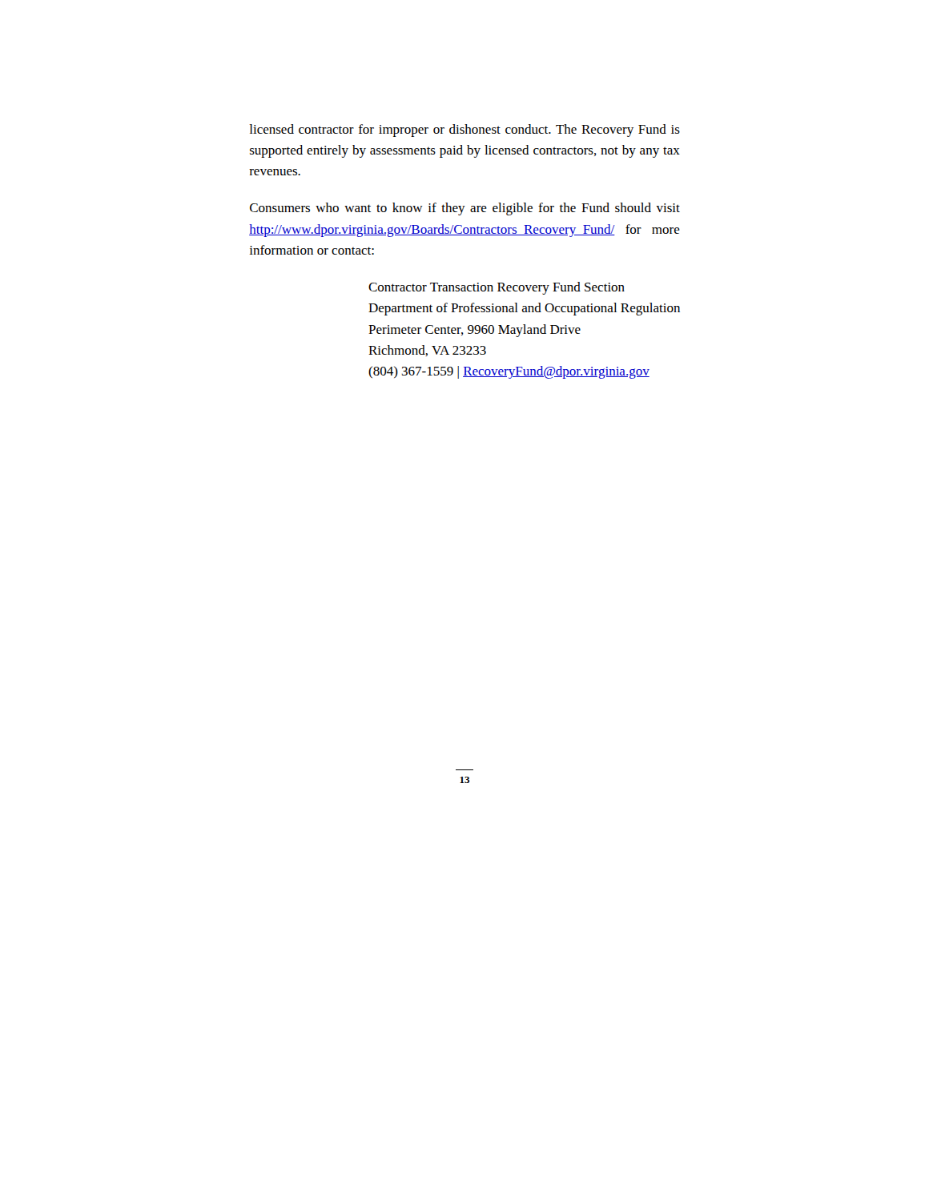licensed contractor for improper or dishonest conduct. The Recovery Fund is supported entirely by assessments paid by licensed contractors, not by any tax revenues.
Consumers who want to know if they are eligible for the Fund should visit http://www.dpor.virginia.gov/Boards/Contractors_Recovery_Fund/ for more information or contact:
Contractor Transaction Recovery Fund Section
Department of Professional and Occupational Regulation
Perimeter Center, 9960 Mayland Drive
Richmond, VA 23233
(804) 367-1559 | RecoveryFund@dpor.virginia.gov
13